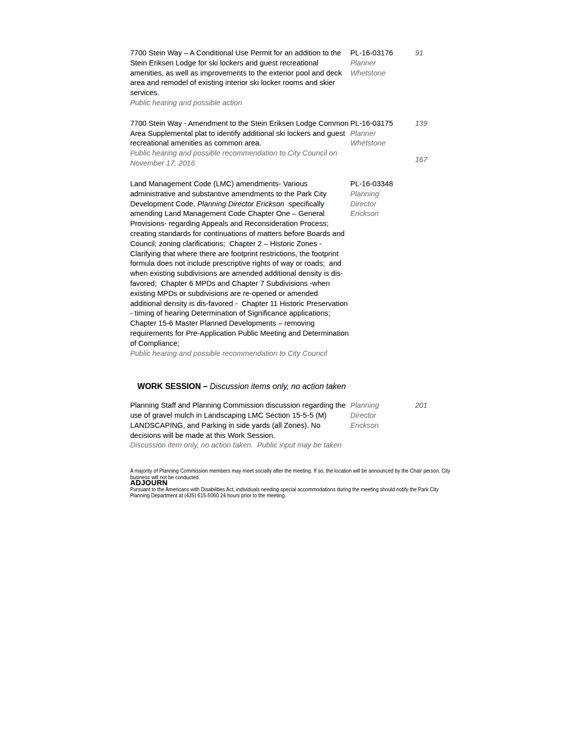| 7700 Stein Way – A Conditional Use Permit for an addition to the Stein Eriksen Lodge for ski lockers and guest recreational amenities, as well as improvements to the exterior pool and deck area and remodel of existing interior ski locker rooms and skier services. Public hearing and possible action | PL-16-03176 Planner Whetstone | 91 |
| 7700 Stein Way - Amendment to the Stein Eriksen Lodge Common Area Supplemental plat to identify additional ski lockers and guest recreational amenities as common area. Public hearing and possible recommendation to City Council on November 17, 2016 | PL-16-03175 Planner Whetstone | 139 167 |
| Land Management Code (LMC) amendments- Various administrative and substantive amendments to the Park City Development Code, Planning Director Erickson specifically amending Land Management Code Chapter One – General Provisions- regarding Appeals and Reconsideration Process; creating standards for continuations of matters before Boards and Council; zoning clarifications; Chapter 2 – Historic Zones - Clarifying that where there are footprint restrictions, the footprint formula does not include prescriptive rights of way or roads; and when existing subdivisions are amended additional density is dis-favored; Chapter 6 MPDs and Chapter 7 Subdivisions -when existing MPDs or subdivisions are re-opened or amended additional density is dis-favored - Chapter 11 Historic Preservation - timing of hearing Determination of Significance applications; Chapter 15-6 Master Planned Developments – removing requirements for Pre-Application Public Meeting and Determination of Compliance; Public hearing and possible recommendation to City Council | PL-16-03348 Planning Director Erickson | |
WORK SESSION – Discussion items only, no action taken
| Planning Staff and Planning Commission discussion regarding the use of gravel mulch in Landscaping LMC Section 15-5-5 (M) LANDSCAPING, and Parking in side yards (all Zones). No decisions will be made at this Work Session. Discussion item only, no action taken. Public input may be taken | Planning Director Erickson | 201 |
ADJOURN
A majority of Planning Commission members may meet socially after the meeting. If so, the location will be announced by the Chair person. City business will not be conducted.
Pursuant to the Americans with Disabilities Act, individuals needing special accommodations during the meeting should notify the Park City Planning Department at (435) 615-5060 24 hours prior to the meeting.